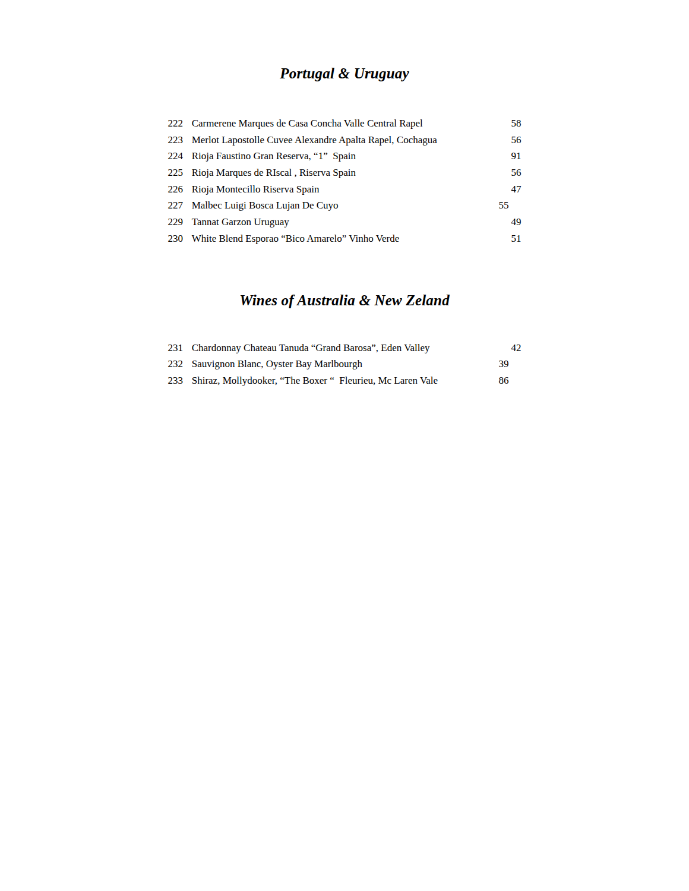Portugal & Uruguay
| 222 | Carmerene Marques de Casa Concha Valle Central Rapel | 58 |
| 223 | Merlot Lapostolle Cuvee Alexandre Apalta Rapel, Cochagua | 56 |
| 224 | Rioja Faustino Gran Reserva, “1” Spain | 91 |
| 225 | Rioja Marques de RIscal , Riserva Spain | 56 |
| 226 | Rioja Montecillo Riserva Spain | 47 |
| 227 | Malbec Luigi Bosca Lujan De Cuyo | 55 |
| 229 | Tannat Garzon Uruguay | 49 |
| 230 | White Blend Esporao “Bico Amarelo” Vinho Verde | 51 |
Wines of Australia & New Zeland
| 231 | Chardonnay Chateau Tanuda “Grand Barosa”, Eden Valley | 42 |
| 232 | Sauvignon Blanc, Oyster Bay Marlbourgh | 39 |
| 233 | Shiraz, Mollydooker, “The Boxer “ Fleurieu, Mc Laren Vale | 86 |